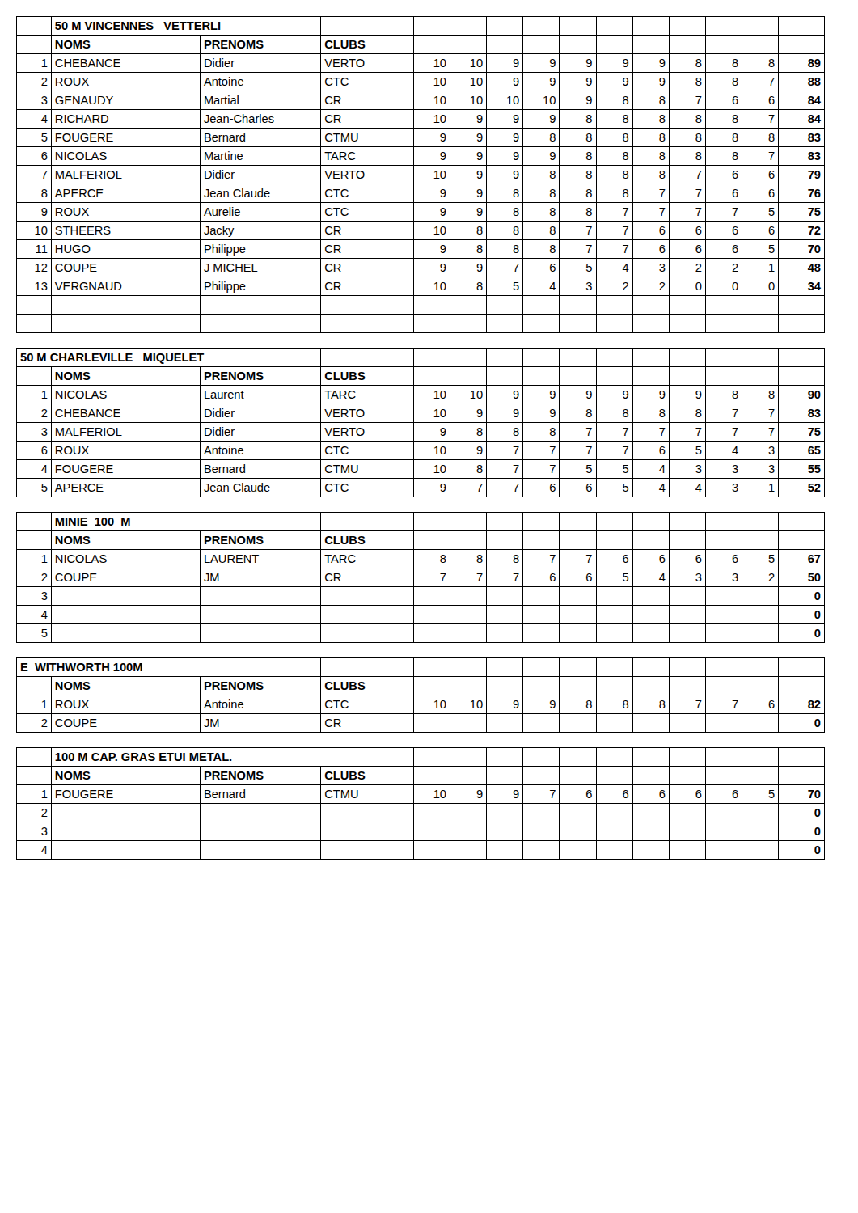| | 50 M VINCENNES VETTERLI | | | | | | | | | | | | |
| | NOMS | PRENOMS | CLUBS | | | | | | | | | | | |
| 1 | CHEBANCE | Didier | VERTO | 10 | 10 | 9 | 9 | 9 | 9 | 9 | 8 | 8 | 8 | 89 |
| 2 | ROUX | Antoine | CTC | 10 | 10 | 9 | 9 | 9 | 9 | 9 | 8 | 8 | 7 | 88 |
| 3 | GENAUDY | Martial | CR | 10 | 10 | 10 | 10 | 9 | 8 | 8 | 7 | 6 | 6 | 84 |
| 4 | RICHARD | Jean-Charles | CR | 10 | 9 | 9 | 9 | 8 | 8 | 8 | 8 | 8 | 7 | 84 |
| 5 | FOUGERE | Bernard | CTMU | 9 | 9 | 9 | 8 | 8 | 8 | 8 | 8 | 8 | 8 | 83 |
| 6 | NICOLAS | Martine | TARC | 9 | 9 | 9 | 9 | 8 | 8 | 8 | 8 | 8 | 7 | 83 |
| 7 | MALFERIOL | Didier | VERTO | 10 | 9 | 9 | 8 | 8 | 8 | 8 | 7 | 6 | 6 | 79 |
| 8 | APERCE | Jean Claude | CTC | 9 | 9 | 8 | 8 | 8 | 8 | 7 | 7 | 6 | 6 | 76 |
| 9 | ROUX | Aurelie | CTC | 9 | 9 | 8 | 8 | 8 | 7 | 7 | 7 | 7 | 5 | 75 |
| 10 | STHEERS | Jacky | CR | 10 | 8 | 8 | 8 | 7 | 7 | 6 | 6 | 6 | 6 | 72 |
| 11 | HUGO | Philippe | CR | 9 | 8 | 8 | 8 | 7 | 7 | 6 | 6 | 6 | 5 | 70 |
| 12 | COUPE | J MICHEL | CR | 9 | 9 | 7 | 6 | 5 | 4 | 3 | 2 | 2 | 1 | 48 |
| 13 | VERGNAUD | Philippe | CR | 10 | 8 | 5 | 4 | 3 | 2 | 2 | 0 | 0 | 0 | 34 |
| 50 M CHARLEVILLE MIQUELET | | | | | | | | | | | | |
| | NOMS | PRENOMS | CLUBS | | | | | | | | | | | |
| 1 | NICOLAS | Laurent | TARC | 10 | 10 | 9 | 9 | 9 | 9 | 9 | 9 | 8 | 8 | 90 |
| 2 | CHEBANCE | Didier | VERTO | 10 | 9 | 9 | 9 | 8 | 8 | 8 | 8 | 7 | 7 | 83 |
| 3 | MALFERIOL | Didier | VERTO | 9 | 8 | 8 | 8 | 7 | 7 | 7 | 7 | 7 | 7 | 75 |
| 6 | ROUX | Antoine | CTC | 10 | 9 | 7 | 7 | 7 | 7 | 6 | 5 | 4 | 3 | 65 |
| 4 | FOUGERE | Bernard | CTMU | 10 | 8 | 7 | 7 | 5 | 5 | 4 | 3 | 3 | 3 | 55 |
| 5 | APERCE | Jean Claude | CTC | 9 | 7 | 7 | 6 | 6 | 5 | 4 | 4 | 3 | 1 | 52 |
| | MINIE 100 M | | | | | | | | | | | | |
| | NOMS | PRENOMS | CLUBS | | | | | | | | | | | |
| 1 | NICOLAS | LAURENT | TARC | 8 | 8 | 8 | 7 | 7 | 6 | 6 | 6 | 6 | 5 | 67 |
| 2 | COUPE | JM | CR | 7 | 7 | 7 | 6 | 6 | 5 | 4 | 3 | 3 | 2 | 50 |
| 3 | | | | | | | | | | | | | | 0 |
| 4 | | | | | | | | | | | | | | 0 |
| 5 | | | | | | | | | | | | | | 0 |
| E WITHWORTH 100M | | | | | | | | | | | | |
| | NOMS | PRENOMS | CLUBS | | | | | | | | | | | |
| 1 | ROUX | Antoine | CTC | 10 | 10 | 9 | 9 | 8 | 8 | 8 | 7 | 7 | 6 | 82 |
| 2 | COUPE | JM | CR | | | | | | | | | | | 0 |
| | 100 M CAP. GRAS ETUI METAL. | | | | | | | | | | | |
| | NOMS | PRENOMS | CLUBS | | | | | | | | | | | |
| 1 | FOUGERE | Bernard | CTMU | 10 | 9 | 9 | 7 | 6 | 6 | 6 | 6 | 6 | 5 | 70 |
| 2 | | | | | | | | | | | | | | 0 |
| 3 | | | | | | | | | | | | | | 0 |
| 4 | | | | | | | | | | | | | | 0 |